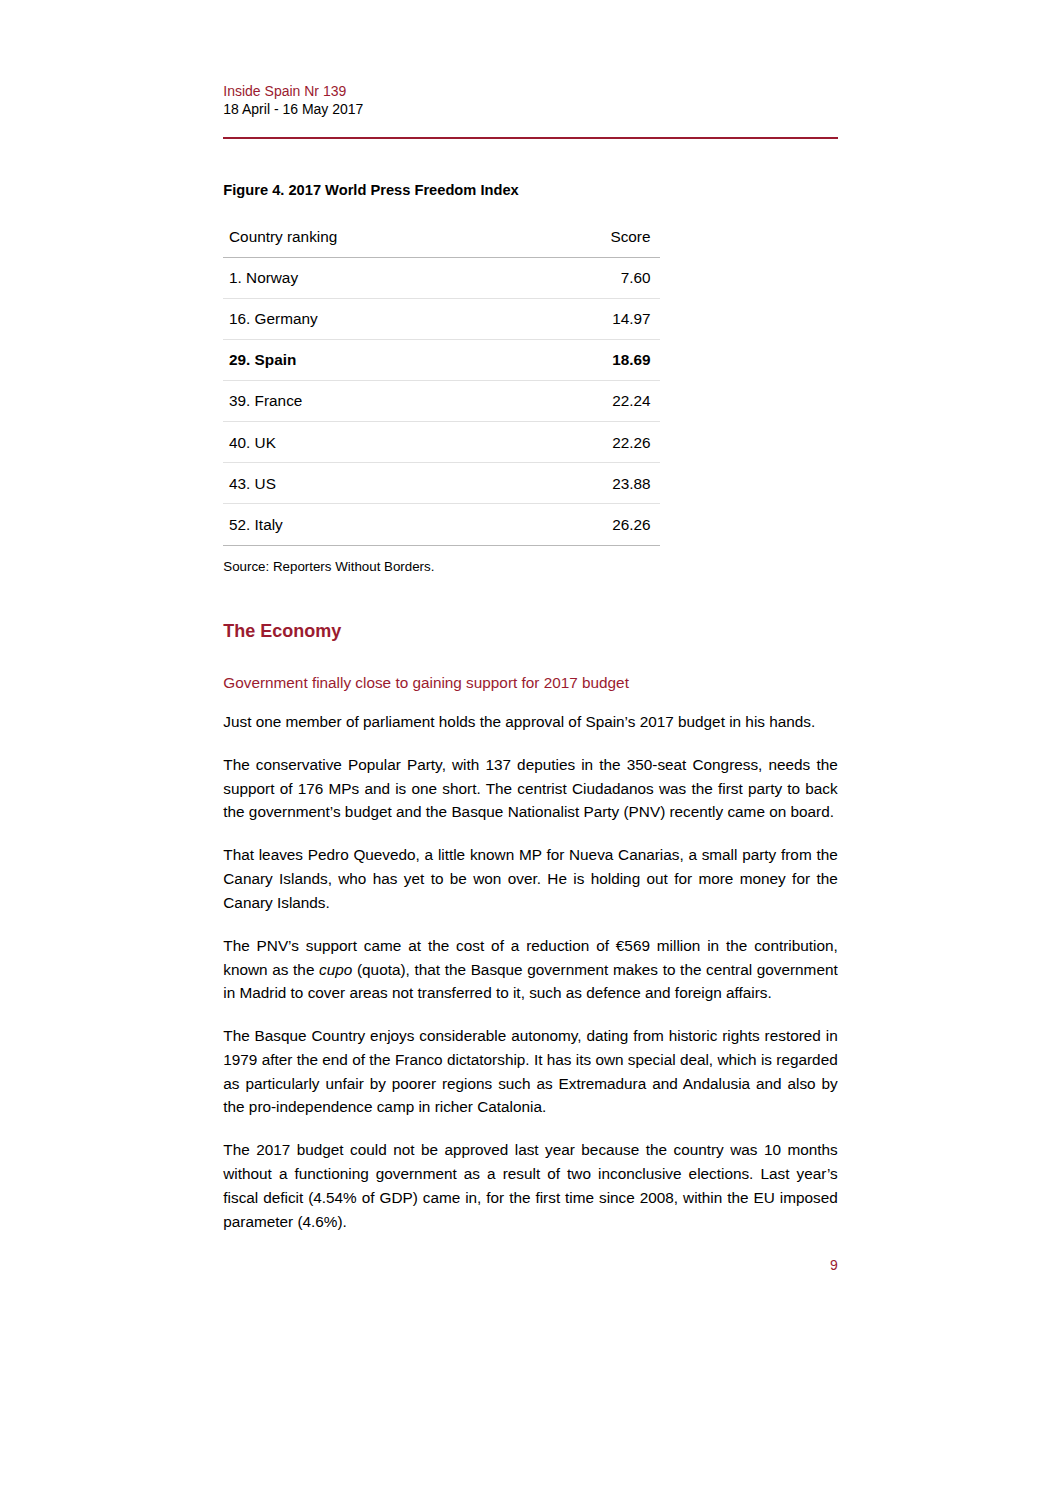Inside Spain Nr 139
18 April - 16 May 2017
Figure 4. 2017 World Press Freedom Index
| Country ranking | Score |
| --- | --- |
| 1. Norway | 7.60 |
| 16. Germany | 14.97 |
| 29. Spain | 18.69 |
| 39. France | 22.24 |
| 40. UK | 22.26 |
| 43. US | 23.88 |
| 52. Italy | 26.26 |
Source: Reporters Without Borders.
The Economy
Government finally close to gaining support for 2017 budget
Just one member of parliament holds the approval of Spain’s 2017 budget in his hands.
The conservative Popular Party, with 137 deputies in the 350-seat Congress, needs the support of 176 MPs and is one short. The centrist Ciudadanos was the first party to back the government’s budget and the Basque Nationalist Party (PNV) recently came on board.
That leaves Pedro Quevedo, a little known MP for Nueva Canarias, a small party from the Canary Islands, who has yet to be won over. He is holding out for more money for the Canary Islands.
The PNV’s support came at the cost of a reduction of €569 million in the contribution, known as the cupo (quota), that the Basque government makes to the central government in Madrid to cover areas not transferred to it, such as defence and foreign affairs.
The Basque Country enjoys considerable autonomy, dating from historic rights restored in 1979 after the end of the Franco dictatorship. It has its own special deal, which is regarded as particularly unfair by poorer regions such as Extremadura and Andalusia and also by the pro-independence camp in richer Catalonia.
The 2017 budget could not be approved last year because the country was 10 months without a functioning government as a result of two inconclusive elections. Last year’s fiscal deficit (4.54% of GDP) came in, for the first time since 2008, within the EU imposed parameter (4.6%).
9